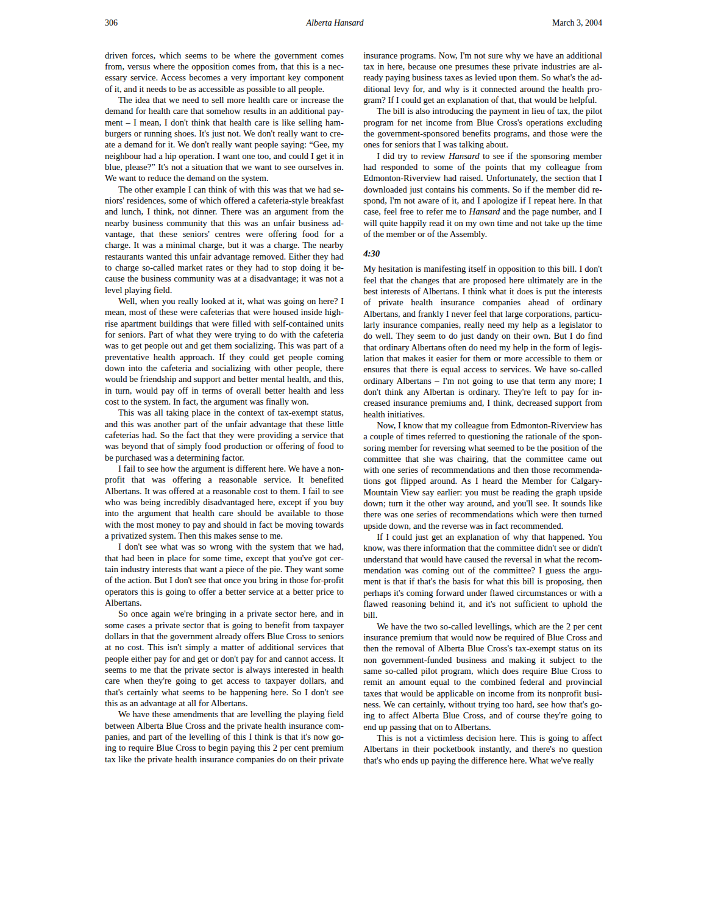306 Alberta Hansard March 3, 2004
driven forces, which seems to be where the government comes from, versus where the opposition comes from, that this is a necessary service. Access becomes a very important key component of it, and it needs to be as accessible as possible to all people.
The idea that we need to sell more health care or increase the demand for health care that somehow results in an additional payment – I mean, I don't think that health care is like selling hamburgers or running shoes. It's just not. We don't really want to create a demand for it. We don't really want people saying: “Gee, my neighbour had a hip operation. I want one too, and could I get it in blue, please?” It's not a situation that we want to see ourselves in. We want to reduce the demand on the system.
The other example I can think of with this was that we had seniors' residences, some of which offered a cafeteria-style breakfast and lunch, I think, not dinner. There was an argument from the nearby business community that this was an unfair business advantage, that these seniors' centres were offering food for a charge. It was a minimal charge, but it was a charge. The nearby restaurants wanted this unfair advantage removed. Either they had to charge so-called market rates or they had to stop doing it because the business community was at a disadvantage; it was not a level playing field.
Well, when you really looked at it, what was going on here? I mean, most of these were cafeterias that were housed inside high-rise apartment buildings that were filled with self-contained units for seniors. Part of what they were trying to do with the cafeteria was to get people out and get them socializing. This was part of a preventative health approach. If they could get people coming down into the cafeteria and socializing with other people, there would be friendship and support and better mental health, and this, in turn, would pay off in terms of overall better health and less cost to the system. In fact, the argument was finally won.
This was all taking place in the context of tax-exempt status, and this was another part of the unfair advantage that these little cafeterias had. So the fact that they were providing a service that was beyond that of simply food production or offering of food to be purchased was a determining factor.
I fail to see how the argument is different here. We have a nonprofit that was offering a reasonable service. It benefited Albertans. It was offered at a reasonable cost to them. I fail to see who was being incredibly disadvantaged here, except if you buy into the argument that health care should be available to those with the most money to pay and should in fact be moving towards a privatized system. Then this makes sense to me.
I don't see what was so wrong with the system that we had, that had been in place for some time, except that you've got certain industry interests that want a piece of the pie. They want some of the action. But I don't see that once you bring in those for-profit operators this is going to offer a better service at a better price to Albertans.
So once again we're bringing in a private sector here, and in some cases a private sector that is going to benefit from taxpayer dollars in that the government already offers Blue Cross to seniors at no cost. This isn't simply a matter of additional services that people either pay for and get or don't pay for and cannot access. It seems to me that the private sector is always interested in health care when they're going to get access to taxpayer dollars, and that's certainly what seems to be happening here. So I don't see this as an advantage at all for Albertans.
We have these amendments that are levelling the playing field between Alberta Blue Cross and the private health insurance companies, and part of the levelling of this I think is that it's now going to require Blue Cross to begin paying this 2 per cent premium tax like the private health insurance companies do on their private insurance programs. Now, I'm not sure why we have an additional tax in here, because one presumes these private industries are already paying business taxes as levied upon them. So what's the additional levy for, and why is it connected around the health program? If I could get an explanation of that, that would be helpful.
The bill is also introducing the payment in lieu of tax, the pilot program for net income from Blue Cross's operations excluding the government-sponsored benefits programs, and those were the ones for seniors that I was talking about.
I did try to review Hansard to see if the sponsoring member had responded to some of the points that my colleague from Edmonton-Riverview had raised. Unfortunately, the section that I downloaded just contains his comments. So if the member did respond, I'm not aware of it, and I apologize if I repeat here. In that case, feel free to refer me to Hansard and the page number, and I will quite happily read it on my own time and not take up the time of the member or of the Assembly.
4:30
My hesitation is manifesting itself in opposition to this bill. I don't feel that the changes that are proposed here ultimately are in the best interests of Albertans. I think what it does is put the interests of private health insurance companies ahead of ordinary Albertans, and frankly I never feel that large corporations, particularly insurance companies, really need my help as a legislator to do well. They seem to do just dandy on their own. But I do find that ordinary Albertans often do need my help in the form of legislation that makes it easier for them or more accessible to them or ensures that there is equal access to services. We have so-called ordinary Albertans – I'm not going to use that term any more; I don't think any Albertan is ordinary. They're left to pay for increased insurance premiums and, I think, decreased support from health initiatives.
Now, I know that my colleague from Edmonton-Riverview has a couple of times referred to questioning the rationale of the sponsoring member for reversing what seemed to be the position of the committee that she was chairing, that the committee came out with one series of recommendations and then those recommendations got flipped around. As I heard the Member for Calgary-Mountain View say earlier: you must be reading the graph upside down; turn it the other way around, and you'll see. It sounds like there was one series of recommendations which were then turned upside down, and the reverse was in fact recommended.
If I could just get an explanation of why that happened. You know, was there information that the committee didn't see or didn't understand that would have caused the reversal in what the recommendation was coming out of the committee? I guess the argument is that if that's the basis for what this bill is proposing, then perhaps it's coming forward under flawed circumstances or with a flawed reasoning behind it, and it's not sufficient to uphold the bill.
We have the two so-called levellings, which are the 2 per cent insurance premium that would now be required of Blue Cross and then the removal of Alberta Blue Cross's tax-exempt status on its non government-funded business and making it subject to the same so-called pilot program, which does require Blue Cross to remit an amount equal to the combined federal and provincial taxes that would be applicable on income from its nonprofit business. We can certainly, without trying too hard, see how that's going to affect Alberta Blue Cross, and of course they're going to end up passing that on to Albertans.
This is not a victimless decision here. This is going to affect Albertans in their pocketbook instantly, and there's no question that's who ends up paying the difference here. What we've really